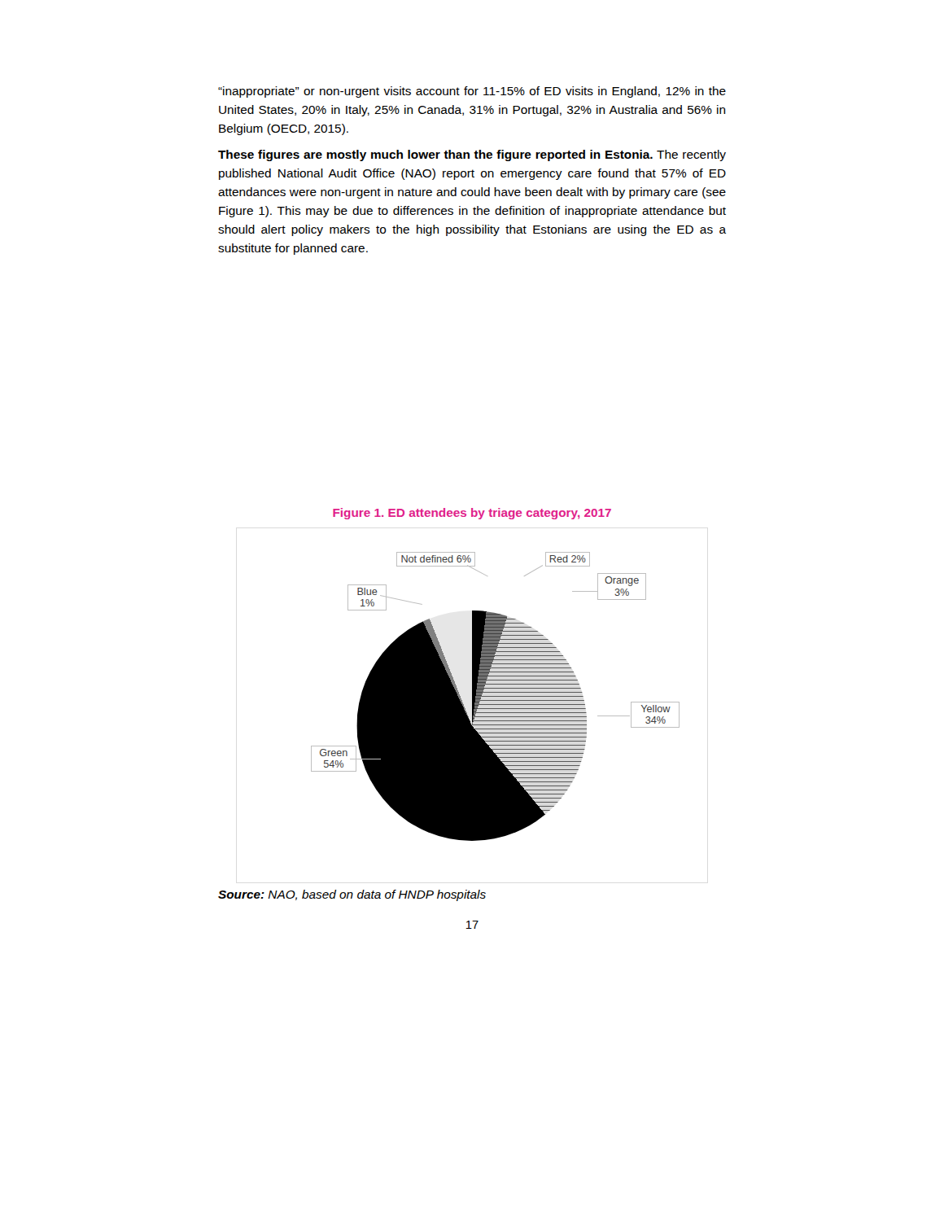“inappropriate” or non-urgent visits account for 11-15% of ED visits in England, 12% in the United States, 20% in Italy, 25% in Canada, 31% in Portugal, 32% in Australia and 56% in Belgium (OECD, 2015).
These figures are mostly much lower than the figure reported in Estonia. The recently published National Audit Office (NAO) report on emergency care found that 57% of ED attendances were non-urgent in nature and could have been dealt with by primary care (see Figure 1). This may be due to differences in the definition of inappropriate attendance but should alert policy makers to the high possibility that Estonians are using the ED as a substitute for planned care.
Figure 1. ED attendees by triage category, 2017
Not defined 6%
Red 2%
Orange
3%
Blue
1%
Yellow
34%
Green
54%
Source: NAO, based on data of HNDP hospitals
17